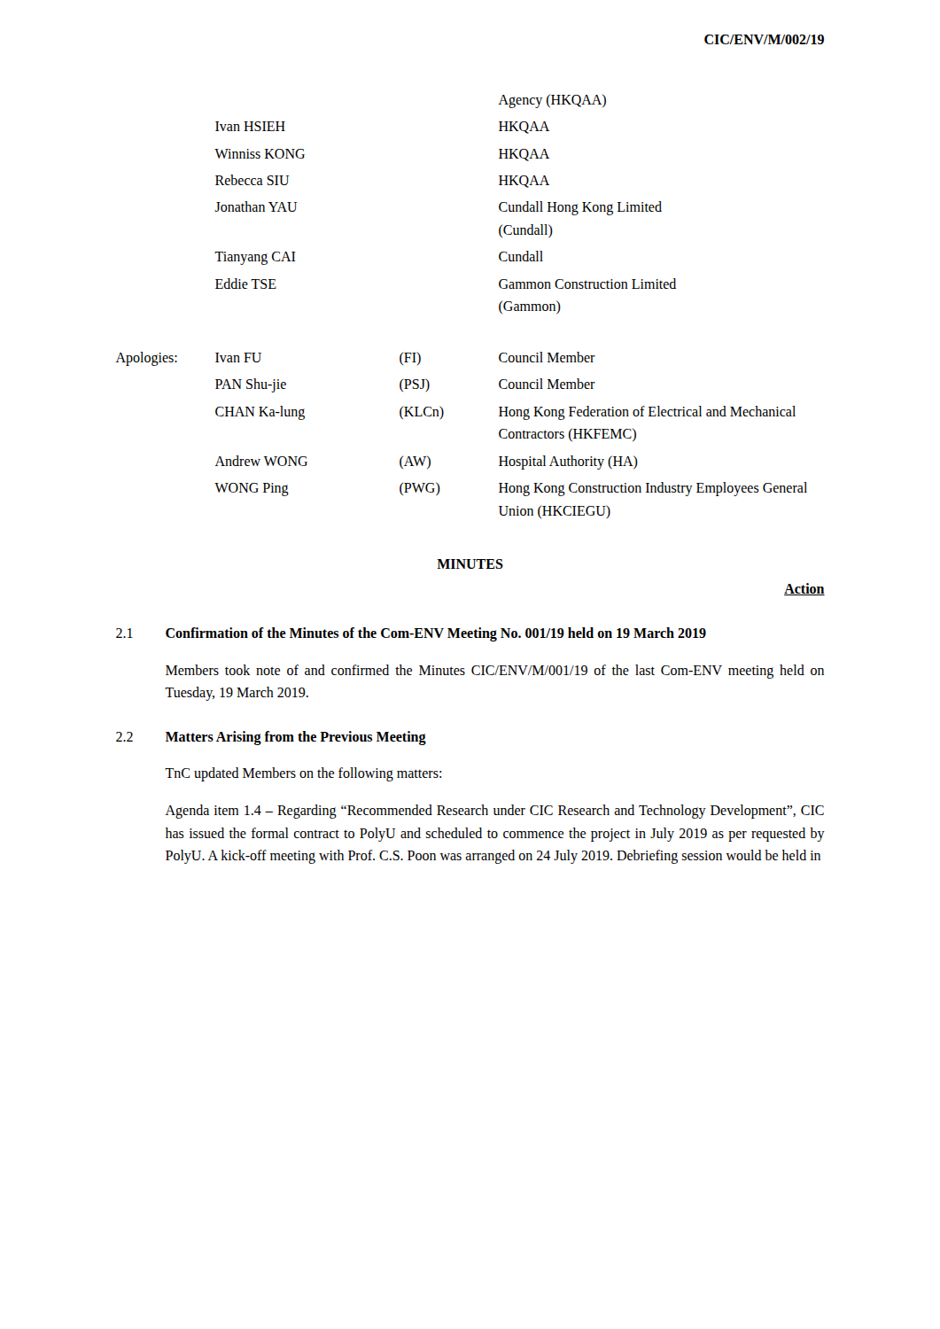CIC/ENV/M/002/19
| | | | Agency (HKQAA) |
| | Ivan HSIEH | | HKQAA |
| | Winniss KONG | | HKQAA |
| | Rebecca SIU | | HKQAA |
| | Jonathan YAU | | Cundall Hong Kong Limited (Cundall) |
| | Tianyang CAI | | Cundall |
| | Eddie TSE | | Gammon Construction Limited (Gammon) |
| Apologies: | Ivan FU | (FI) | Council Member |
| | PAN Shu-jie | (PSJ) | Council Member |
| | CHAN Ka-lung | (KLCn) | Hong Kong Federation of Electrical and Mechanical Contractors (HKFEMC) |
| | Andrew WONG | (AW) | Hospital Authority (HA) |
| | WONG Ping | (PWG) | Hong Kong Construction Industry Employees General Union (HKCIEGU) |
MINUTES
Action
2.1
Confirmation of the Minutes of the Com-ENV Meeting No. 001/19 held on 19 March 2019
Members took note of and confirmed the Minutes CIC/ENV/M/001/19 of the last Com-ENV meeting held on Tuesday, 19 March 2019.
2.2
Matters Arising from the Previous Meeting
TnC updated Members on the following matters:
Agenda item 1.4 – Regarding “Recommended Research under CIC Research and Technology Development”, CIC has issued the formal contract to PolyU and scheduled to commence the project in July 2019 as per requested by PolyU. A kick-off meeting with Prof. C.S. Poon was arranged on 24 July 2019. Debriefing session would be held in